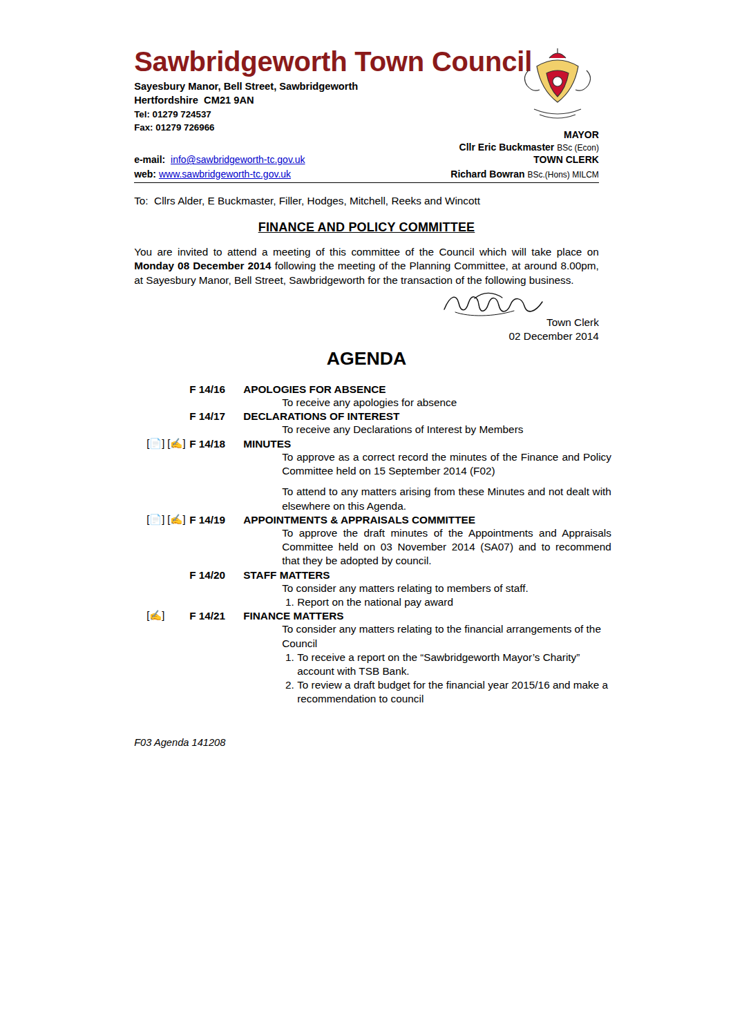Sawbridgeworth Town Council
Sayesbury Manor, Bell Street, Sawbridgeworth
Hertfordshire CM21 9AN
Tel: 01279 724537
Fax: 01279 726966
MAYOR
Cllr Eric Buckmaster BSc (Econ)
e-mail: info@sawbridgeworth-tc.gov.uk
web: www.sawbridgeworth-tc.gov.uk
TOWN CLERK
Richard Bowran BSc.(Hons) MILCM
To: Cllrs Alder, E Buckmaster, Filler, Hodges, Mitchell, Reeks and Wincott
FINANCE AND POLICY COMMITTEE
You are invited to attend a meeting of this committee of the Council which will take place on Monday 08 December 2014 following the meeting of the Planning Committee, at around 8.00pm, at Sayesbury Manor, Bell Street, Sawbridgeworth for the transaction of the following business.
Town Clerk
02 December 2014
AGENDA
| | F 14/16 | Apologies for Absence To receive any apologies for absence |
| | F 14/17 | Declarations of Interest To receive any Declarations of Interest by Members |
| [📄] [✍] | F 14/18 | Minutes To approve as a correct record the minutes of the Finance and Policy Committee held on 15 September 2014 (F02) To attend to any matters arising from these Minutes and not dealt with elsewhere on this Agenda. |
| [📄] [✍] | F 14/19 | Appointments & Appraisals Committee To approve the draft minutes of the Appointments and Appraisals Committee held on 03 November 2014 (SA07) and to recommend that they be adopted by council. |
| | F 14/20 | Staff Matters To consider any matters relating to members of staff. Report on the national pay award |
| [✍] | F 14/21 | Finance Matters To consider any matters relating to the financial arrangements of the Council To receive a report on the “Sawbridgeworth Mayor’s Charity” account with TSB Bank. To review a draft budget for the financial year 2015/16 and make a recommendation to council |
F03 Agenda 141208